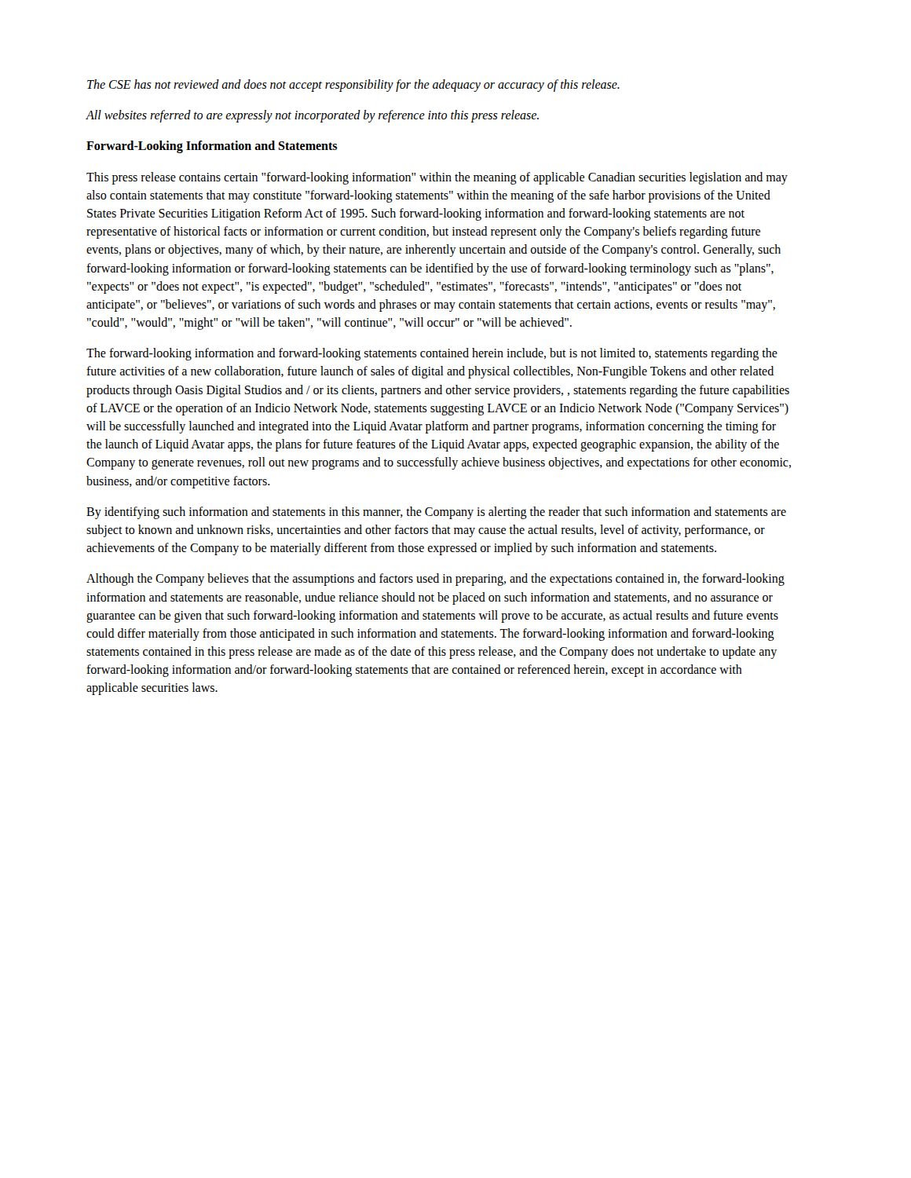The CSE has not reviewed and does not accept responsibility for the adequacy or accuracy of this release.
All websites referred to are expressly not incorporated by reference into this press release.
Forward-Looking Information and Statements
This press release contains certain "forward-looking information" within the meaning of applicable Canadian securities legislation and may also contain statements that may constitute "forward-looking statements" within the meaning of the safe harbor provisions of the United States Private Securities Litigation Reform Act of 1995. Such forward-looking information and forward-looking statements are not representative of historical facts or information or current condition, but instead represent only the Company's beliefs regarding future events, plans or objectives, many of which, by their nature, are inherently uncertain and outside of the Company's control. Generally, such forward-looking information or forward-looking statements can be identified by the use of forward-looking terminology such as "plans", "expects" or "does not expect", "is expected", "budget", "scheduled", "estimates", "forecasts", "intends", "anticipates" or "does not anticipate", or "believes", or variations of such words and phrases or may contain statements that certain actions, events or results "may", "could", "would", "might" or "will be taken", "will continue", "will occur" or "will be achieved".
The forward-looking information and forward-looking statements contained herein include, but is not limited to, statements regarding the future activities of a new collaboration, future launch of sales of digital and physical collectibles, Non-Fungible Tokens and other related products through Oasis Digital Studios and / or its clients, partners and other service providers, , statements regarding the future capabilities of LAVCE or the operation of an Indicio Network Node, statements suggesting LAVCE or an Indicio Network Node ("Company Services") will be successfully launched and integrated into the Liquid Avatar platform and partner programs, information concerning the timing for the launch of Liquid Avatar apps, the plans for future features of the Liquid Avatar apps, expected geographic expansion, the ability of the Company to generate revenues, roll out new programs and to successfully achieve business objectives, and expectations for other economic, business, and/or competitive factors.
By identifying such information and statements in this manner, the Company is alerting the reader that such information and statements are subject to known and unknown risks, uncertainties and other factors that may cause the actual results, level of activity, performance, or achievements of the Company to be materially different from those expressed or implied by such information and statements.
Although the Company believes that the assumptions and factors used in preparing, and the expectations contained in, the forward-looking information and statements are reasonable, undue reliance should not be placed on such information and statements, and no assurance or guarantee can be given that such forward-looking information and statements will prove to be accurate, as actual results and future events could differ materially from those anticipated in such information and statements. The forward-looking information and forward-looking statements contained in this press release are made as of the date of this press release, and the Company does not undertake to update any forward-looking information and/or forward-looking statements that are contained or referenced herein, except in accordance with applicable securities laws.